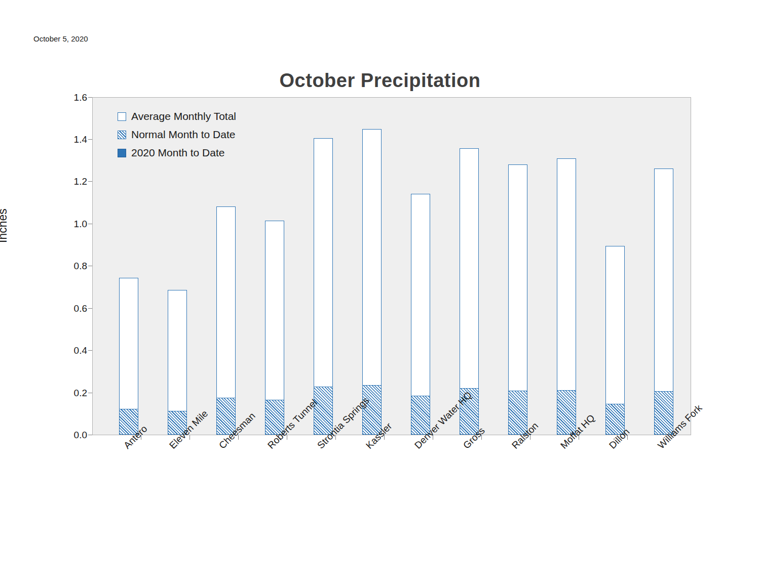October 5, 2020
October Precipitation
Inches
1.6
1.4
1.2
1.0
0.8
0.6
0.4
0.2
0.0
Scale: 668px = 1.6 in => 417.5 px per inch
Average Monthly Total
Normal Month to Date
2020 Month to Date
Antero
Eleven Mile
Cheesman
Roberts Tunnel
Strontia Springs
Kassler
Denver Water HQ
Gross
Ralston
Moffat HQ
Dillon
Williams Fork